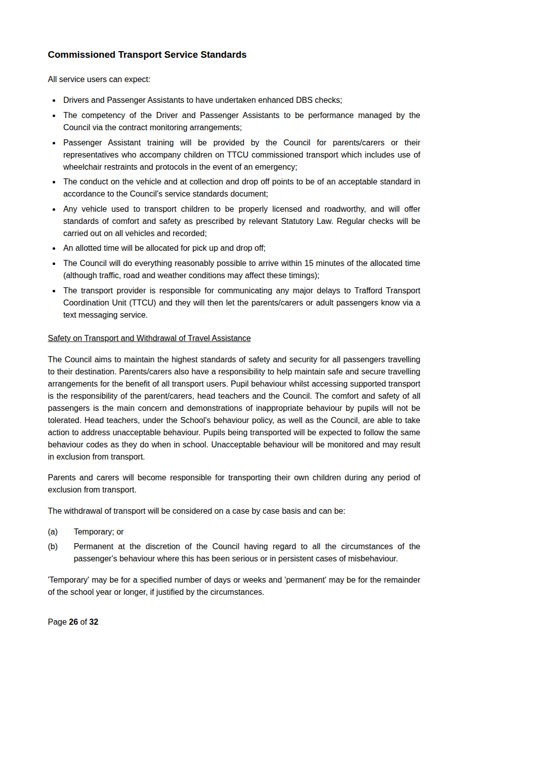Commissioned Transport Service Standards
All service users can expect:
Drivers and Passenger Assistants to have undertaken enhanced DBS checks;
The competency of the Driver and Passenger Assistants to be performance managed by the Council via the contract monitoring arrangements;
Passenger Assistant training will be provided by the Council for parents/carers or their representatives who accompany children on TTCU commissioned transport which includes use of wheelchair restraints and protocols in the event of an emergency;
The conduct on the vehicle and at collection and drop off points to be of an acceptable standard in accordance to the Council's service standards document;
Any vehicle used to transport children to be properly licensed and roadworthy, and will offer standards of comfort and safety as prescribed by relevant Statutory Law. Regular checks will be carried out on all vehicles and recorded;
An allotted time will be allocated for pick up and drop off;
The Council will do everything reasonably possible to arrive within 15 minutes of the allocated time (although traffic, road and weather conditions may affect these timings);
The transport provider is responsible for communicating any major delays to Trafford Transport Coordination Unit (TTCU) and they will then let the parents/carers or adult passengers know via a text messaging service.
Safety on Transport and Withdrawal of Travel Assistance
The Council aims to maintain the highest standards of safety and security for all passengers travelling to their destination. Parents/carers also have a responsibility to help maintain safe and secure travelling arrangements for the benefit of all transport users. Pupil behaviour whilst accessing supported transport is the responsibility of the parent/carers, head teachers and the Council. The comfort and safety of all passengers is the main concern and demonstrations of inappropriate behaviour by pupils will not be tolerated. Head teachers, under the School's behaviour policy, as well as the Council, are able to take action to address unacceptable behaviour. Pupils being transported will be expected to follow the same behaviour codes as they do when in school. Unacceptable behaviour will be monitored and may result in exclusion from transport.
Parents and carers will become responsible for transporting their own children during any period of exclusion from transport.
The withdrawal of transport will be considered on a case by case basis and can be:
(a)
Temporary; or
(b)
Permanent at the discretion of the Council having regard to all the circumstances of the passenger's behaviour where this has been serious or in persistent cases of misbehaviour.
'Temporary' may be for a specified number of days or weeks and 'permanent' may be for the remainder of the school year or longer, if justified by the circumstances.
Page 26 of 32